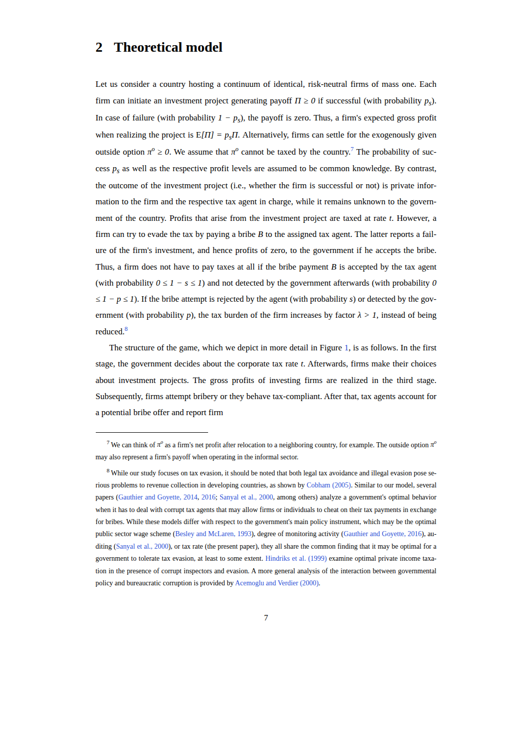2 Theoretical model
Let us consider a country hosting a continuum of identical, risk-neutral firms of mass one. Each firm can initiate an investment project generating payoff Π ≥ 0 if successful (with probability ps). In case of failure (with probability 1 − ps), the payoff is zero. Thus, a firm's expected gross profit when realizing the project is E[Π] = psΠ. Alternatively, firms can settle for the exogenously given outside option πo ≥ 0. We assume that πo cannot be taxed by the country.7 The probability of success ps as well as the respective profit levels are assumed to be common knowledge. By contrast, the outcome of the investment project (i.e., whether the firm is successful or not) is private information to the firm and the respective tax agent in charge, while it remains unknown to the government of the country. Profits that arise from the investment project are taxed at rate t. However, a firm can try to evade the tax by paying a bribe B to the assigned tax agent. The latter reports a failure of the firm's investment, and hence profits of zero, to the government if he accepts the bribe. Thus, a firm does not have to pay taxes at all if the bribe payment B is accepted by the tax agent (with probability 0 ≤ 1 − s ≤ 1) and not detected by the government afterwards (with probability 0 ≤ 1 − p ≤ 1). If the bribe attempt is rejected by the agent (with probability s) or detected by the government (with probability p), the tax burden of the firm increases by factor λ > 1, instead of being reduced.8
The structure of the game, which we depict in more detail in Figure 1, is as follows. In the first stage, the government decides about the corporate tax rate t. Afterwards, firms make their choices about investment projects. The gross profits of investing firms are realized in the third stage. Subsequently, firms attempt bribery or they behave tax-compliant. After that, tax agents account for a potential bribe offer and report firm
7 We can think of πo as a firm's net profit after relocation to a neighboring country, for example. The outside option πo may also represent a firm's payoff when operating in the informal sector.
8 While our study focuses on tax evasion, it should be noted that both legal tax avoidance and illegal evasion pose serious problems to revenue collection in developing countries, as shown by Cobham (2005). Similar to our model, several papers (Gauthier and Goyette, 2014, 2016; Sanyal et al., 2000, among others) analyze a government's optimal behavior when it has to deal with corrupt tax agents that may allow firms or individuals to cheat on their tax payments in exchange for bribes. While these models differ with respect to the government's main policy instrument, which may be the optimal public sector wage scheme (Besley and McLaren, 1993), degree of monitoring activity (Gauthier and Goyette, 2016), auditing (Sanyal et al., 2000), or tax rate (the present paper), they all share the common finding that it may be optimal for a government to tolerate tax evasion, at least to some extent. Hindriks et al. (1999) examine optimal private income taxation in the presence of corrupt inspectors and evasion. A more general analysis of the interaction between governmental policy and bureaucratic corruption is provided by Acemoglu and Verdier (2000).
7